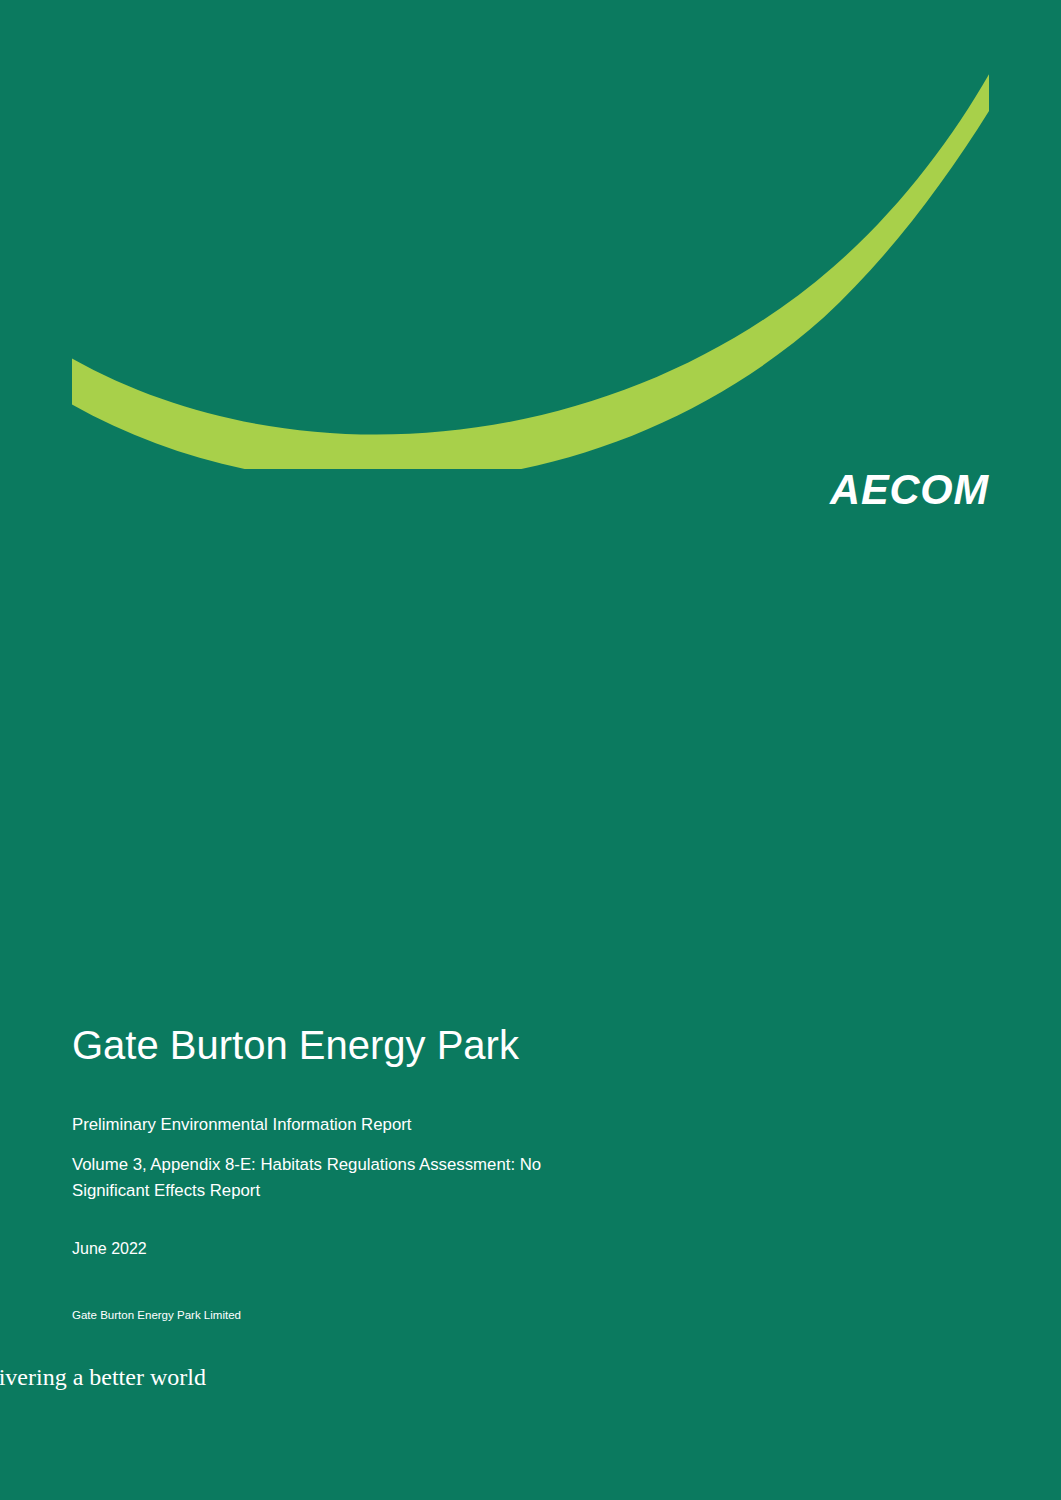AECOM
Gate Burton Energy Park
Preliminary Environmental Information Report
Volume 3, Appendix 8-E: Habitats Regulations Assessment: No Significant Effects Report
June 2022
Gate Burton Energy Park Limited
Delivering a better world